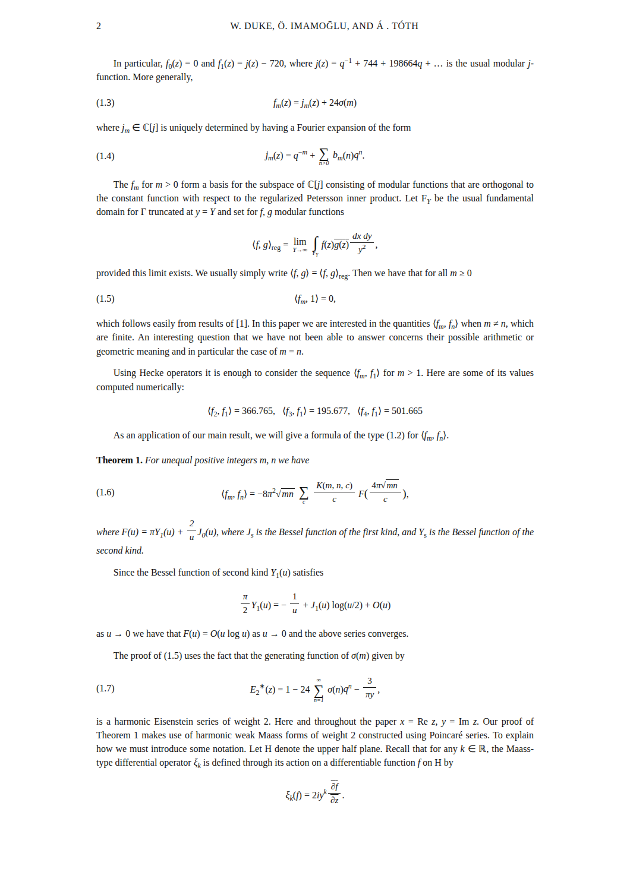2 W. DUKE, Ö. IMAMOḠLU, AND Á . TÓTH
In particular, f0(z) = 0 and f1(z) = j(z) − 720, where j(z) = q−1 + 744 + 198664q + … is the usual modular j-function. More generally,
(1.3) fm(z) = jm(z) + 24σ(m)
where jm ∈ ℂ[j] is uniquely determined by having a Fourier expansion of the form
(1.4) jm(z) = q−m + ∑n>0 bm(n)qn.
The fm for m > 0 form a basis for the subspace of ℂ[j] consisting of modular functions that are orthogonal to the constant function with respect to the regularized Petersson inner product. Let FY be the usual fundamental domain for Γ truncated at y = Y and set for f, g modular functions
⟨f, g⟩reg = lim Y→∞ ∫FY f(z)g(z) dx dy y2,
provided this limit exists. We usually simply write ⟨f, g⟩ = ⟨f, g⟩reg. Then we have that for all m ≥ 0
(1.5) ⟨fm, 1⟩ = 0,
which follows easily from results of [1]. In this paper we are interested in the quantities ⟨fm, fn⟩ when m ≠ n, which are finite. An interesting question that we have not been able to answer concerns their possible arithmetic or geometric meaning and in particular the case of m = n.
Using Hecke operators it is enough to consider the sequence ⟨fm, f1⟩ for m > 1. Here are some of its values computed numerically:
⟨f2, f1⟩ = 366.765, ⟨f3, f1⟩ = 195.677, ⟨f4, f1⟩ = 501.665
As an application of our main result, we will give a formula of the type (1.2) for ⟨fm, fn⟩.
Theorem 1. For unequal positive integers m, n we have
(1.6) ⟨fm, fn⟩ = −8π2√mn ∑c K(m, n, c) c F(4π√mn c),
where F(u) = πY1(u) + 2 u J0(u), where Js is the Bessel function of the first kind, and Ys is the Bessel function of the second kind.
Since the Bessel function of second kind Y1(u) satisfies
π 2 Y1(u) = − 1 u + J1(u) log(u/2) + O(u)
as u → 0 we have that F(u) = O(u log u) as u → 0 and the above series converges.
The proof of (1.5) uses the fact that the generating function of σ(m) given by
(1.7) E2∗(z) = 1 − 24 ∞∑n=1 σ(n)qn − 3 πy,
is a harmonic Eisenstein series of weight 2. Here and throughout the paper x = Re z, y = Im z. Our proof of Theorem 1 makes use of harmonic weak Maass forms of weight 2 constructed using Poincaré series. To explain how we must introduce some notation. Let H denote the upper half plane. Recall that for any k ∈ ℝ, the Maass-type differential operator ξk is defined through its action on a differentiable function f on H by
ξk(f) = 2iyk∂f∂z.